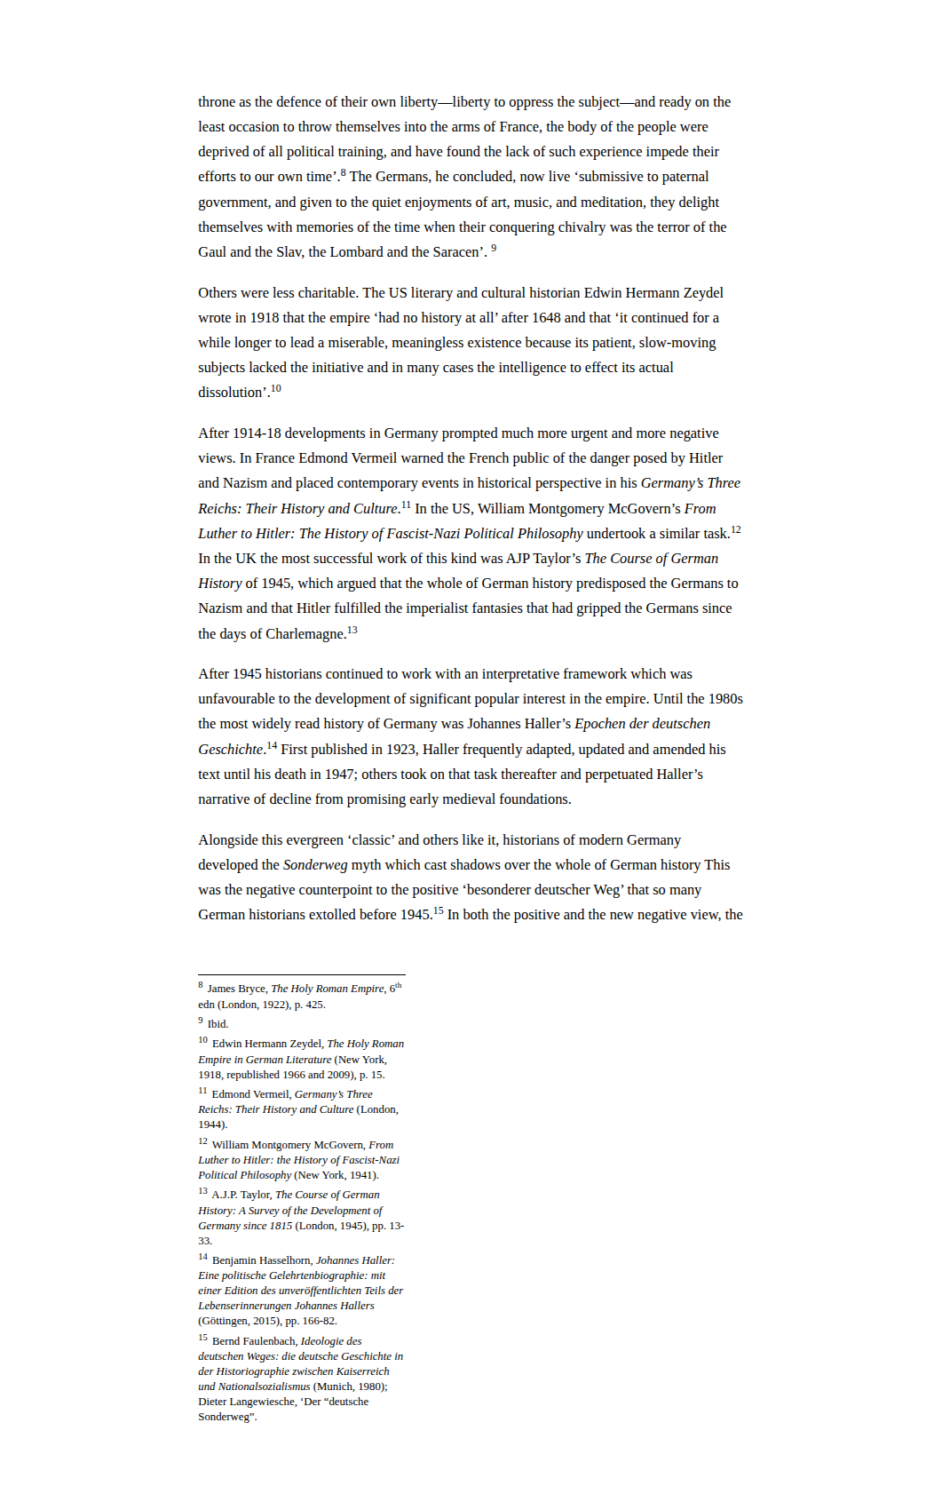throne as the defence of their own liberty—liberty to oppress the subject—and ready on the least occasion to throw themselves into the arms of France, the body of the people were deprived of all political training, and have found the lack of such experience impede their efforts to our own time’.8 The Germans, he concluded, now live ‘submissive to paternal government, and given to the quiet enjoyments of art, music, and meditation, they delight themselves with memories of the time when their conquering chivalry was the terror of the Gaul and the Slav, the Lombard and the Saracen’. 9
Others were less charitable. The US literary and cultural historian Edwin Hermann Zeydel wrote in 1918 that the empire ‘had no history at all’ after 1648 and that ‘it continued for a while longer to lead a miserable, meaningless existence because its patient, slow-moving subjects lacked the initiative and in many cases the intelligence to effect its actual dissolution’.10
After 1914-18 developments in Germany prompted much more urgent and more negative views. In France Edmond Vermeil warned the French public of the danger posed by Hitler and Nazism and placed contemporary events in historical perspective in his Germany’s Three Reichs: Their History and Culture.11 In the US, William Montgomery McGovern’s From Luther to Hitler: The History of Fascist-Nazi Political Philosophy undertook a similar task.12 In the UK the most successful work of this kind was AJP Taylor’s The Course of German History of 1945, which argued that the whole of German history predisposed the Germans to Nazism and that Hitler fulfilled the imperialist fantasies that had gripped the Germans since the days of Charlemagne.13
After 1945 historians continued to work with an interpretative framework which was unfavourable to the development of significant popular interest in the empire. Until the 1980s the most widely read history of Germany was Johannes Haller’s Epochen der deutschen Geschichte.14 First published in 1923, Haller frequently adapted, updated and amended his text until his death in 1947; others took on that task thereafter and perpetuated Haller’s narrative of decline from promising early medieval foundations.
Alongside this evergreen ‘classic’ and others like it, historians of modern Germany developed the Sonderweg myth which cast shadows over the whole of German history This was the negative counterpoint to the positive ‘besonderer deutscher Weg’ that so many German historians extolled before 1945.15 In both the positive and the new negative view, the
8 James Bryce, The Holy Roman Empire, 6th edn (London, 1922), p. 425.
9 Ibid.
10 Edwin Hermann Zeydel, The Holy Roman Empire in German Literature (New York, 1918, republished 1966 and 2009), p. 15.
11 Edmond Vermeil, Germany’s Three Reichs: Their History and Culture (London, 1944).
12 William Montgomery McGovern, From Luther to Hitler: the History of Fascist-Nazi Political Philosophy (New York, 1941).
13 A.J.P. Taylor, The Course of German History: A Survey of the Development of Germany since 1815 (London, 1945), pp. 13-33.
14 Benjamin Hasselhorn, Johannes Haller: Eine politische Gelehrtenbiographie: mit einer Edition des unveröffentlichten Teils der Lebenserinnerungen Johannes Hallers (Göttingen, 2015), pp. 166-82.
15 Bernd Faulenbach, Ideologie des deutschen Weges: die deutsche Geschichte in der Historiographie zwischen Kaiserreich und Nationalsozialismus (Munich, 1980); Dieter Langewiesche, ‘Der “deutsche Sonderweg”.